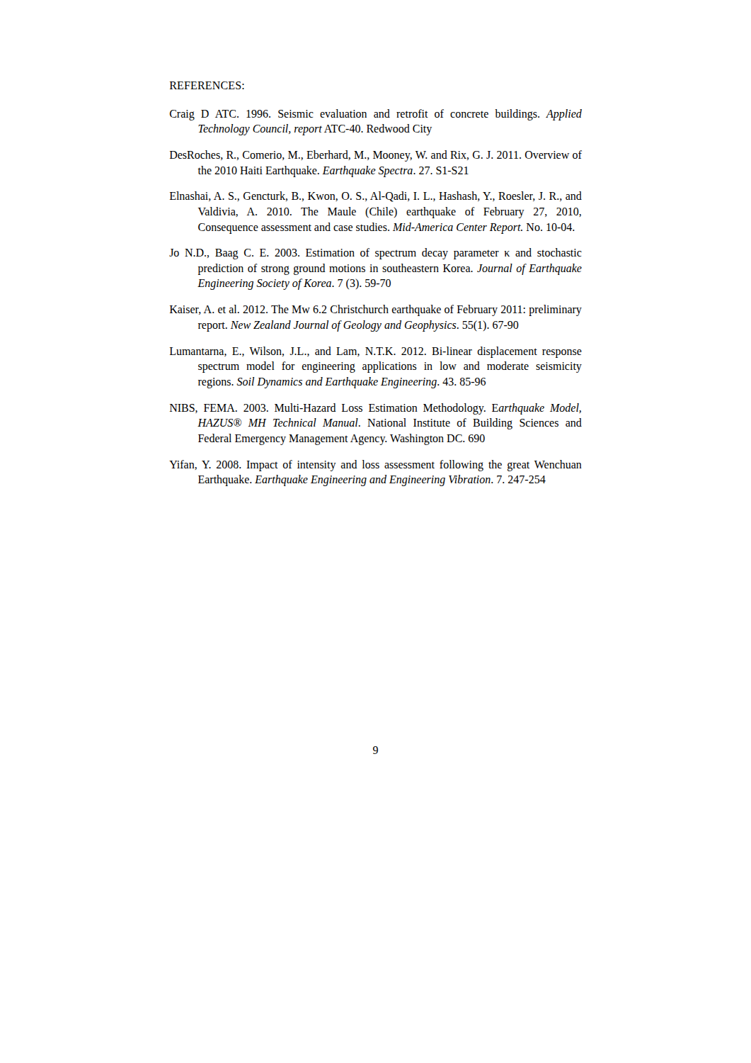REFERENCES:
Craig D ATC. 1996. Seismic evaluation and retrofit of concrete buildings. Applied Technology Council, report ATC-40. Redwood City
DesRoches, R., Comerio, M., Eberhard, M., Mooney, W. and Rix, G. J. 2011. Overview of the 2010 Haiti Earthquake. Earthquake Spectra. 27. S1-S21
Elnashai, A. S., Gencturk, B., Kwon, O. S., Al-Qadi, I. L., Hashash, Y., Roesler, J. R., and Valdivia, A. 2010. The Maule (Chile) earthquake of February 27, 2010, Consequence assessment and case studies. Mid-America Center Report. No. 10-04.
Jo N.D., Baag C. E. 2003. Estimation of spectrum decay parameter κ and stochastic prediction of strong ground motions in southeastern Korea. Journal of Earthquake Engineering Society of Korea. 7 (3). 59-70
Kaiser, A. et al. 2012. The Mw 6.2 Christchurch earthquake of February 2011: preliminary report. New Zealand Journal of Geology and Geophysics. 55(1). 67-90
Lumantarna, E., Wilson, J.L., and Lam, N.T.K. 2012. Bi-linear displacement response spectrum model for engineering applications in low and moderate seismicity regions. Soil Dynamics and Earthquake Engineering. 43. 85-96
NIBS, FEMA. 2003. Multi-Hazard Loss Estimation Methodology. Earthquake Model, HAZUS® MH Technical Manual. National Institute of Building Sciences and Federal Emergency Management Agency. Washington DC. 690
Yifan, Y. 2008. Impact of intensity and loss assessment following the great Wenchuan Earthquake. Earthquake Engineering and Engineering Vibration. 7. 247-254
9